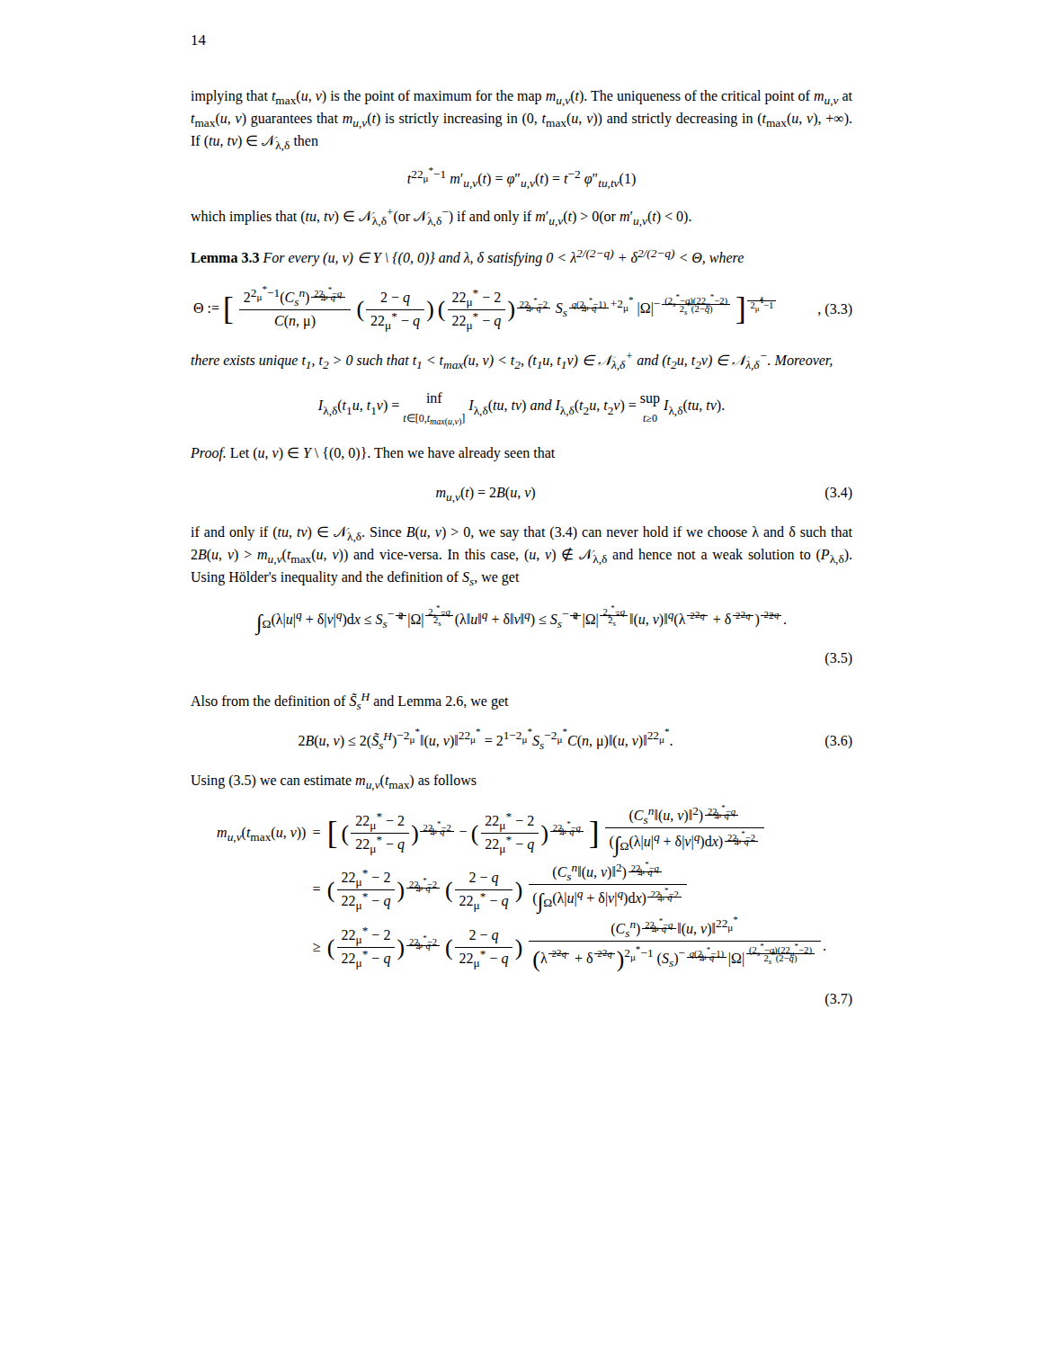14
implying that tmax(u, v) is the point of maximum for the map mu,v(t). The uniqueness of the critical point of mu,v at tmax(u, v) guarantees that mu,v(t) is strictly increasing in (0, tmax(u, v)) and strictly decreasing in (tmax(u, v), +∞). If (tu, tv) ∈ 𝒩λ,δ then
t22μ*−1 m′u,v(t) = φ″u,v(t) = t−2 φ″tu,tv(1)
which implies that (tu, tv) ∈ 𝒩λ,δ+(or 𝒩λ,δ−) if and only if m′u,v(t) > 0(or m′u,v(t) < 0).
Lemma 3.3 For every (u, v) ∈ Y \ {(0, 0)} and λ, δ satisfying 0 < λ2/(2−q) + δ2/(2−q) < Θ, where
Θ := [ 22μ*−1(Csn)22μ*−q 2−q C(n, μ) (2 − q 22μ* − q) (22μ* − 222μ* − q)22μ*−22−q Ssq(2μ*−1) 2−q+2μ* |Ω|−(2s*−q)(22μ*−2) 2s*(2−q) ]12μ*−1
, (3.3)
there exists unique t1, t2 > 0 such that t1 < tmax(u, v) < t2, (t1u, t1v) ∈ 𝒩λ,δ+ and (t2u, t2v) ∈ 𝒩λ,δ−. Moreover,
Iλ,δ(t1u, t1v) = inf t∈[0,tmax(u,v)] Iλ,δ(tu, tv) and Iλ,δ(t2u, t2v) = sup t≥0 Iλ,δ(tu, tv).
Proof. Let (u, v) ∈ Y \ {(0, 0)}. Then we have already seen that
mu,v(t) = 2B(u, v)
(3.4)
if and only if (tu, tv) ∈ 𝒩λ,δ. Since B(u, v) > 0, we say that (3.4) can never hold if we choose λ and δ such that 2B(u, v) > mu,v(tmax(u, v)) and vice-versa. In this case, (u, v) ∉ 𝒩λ,δ and hence not a weak solution to (Pλ,δ). Using Hölder's inequality and the definition of Ss, we get
∫Ω(λ|u|q + δ|v|q)dx ≤ Ss−q 2|Ω|2s*−q 2s*(λ‖u‖q + δ‖v‖q) ≤ Ss−q 2|Ω|2s*−q 2s*‖(u, v)‖q(λ22−q + δ22−q)2−q 2.
(3.5)
Also from the definition of S̃sH and Lemma 2.6, we get
2B(u, v) ≤ 2(S̃sH)−2μ*‖(u, v)‖22μ* = 21−2μ*Ss−2μ*C(n, μ)‖(u, v)‖22μ*.
(3.6)
Using (3.5) we can estimate mu,v(tmax) as follows
mu,v(tmax(u, v)) = [ (22μ* − 222μ* − q)22μ*−22−q − (22μ* − 222μ* − q)22μ*−q 2−q ] (Csn‖(u, v)‖2)22μ*−q 2−q (∫Ω(λ|u|q + δ|v|q)dx)22μ*−22−q
= (22μ* − 222μ* − q)22μ*−22−q (2 − q 22μ* − q) (Csn‖(u, v)‖2)22μ*−q 2−q (∫Ω(λ|u|q + δ|v|q)dx)22μ*−22−q
≥ (22μ* − 222μ* − q)22μ*−22−q (2 − q 22μ* − q) (Csn)22μ*−q 2−q‖(u, v)‖22μ* (λ22−q + δ22−q)2μ*−1 (Ss)−q(2μ*−1) 2−q|Ω|(2s*−q)(22μ*−2) 2s*(2−q) .
(3.7)